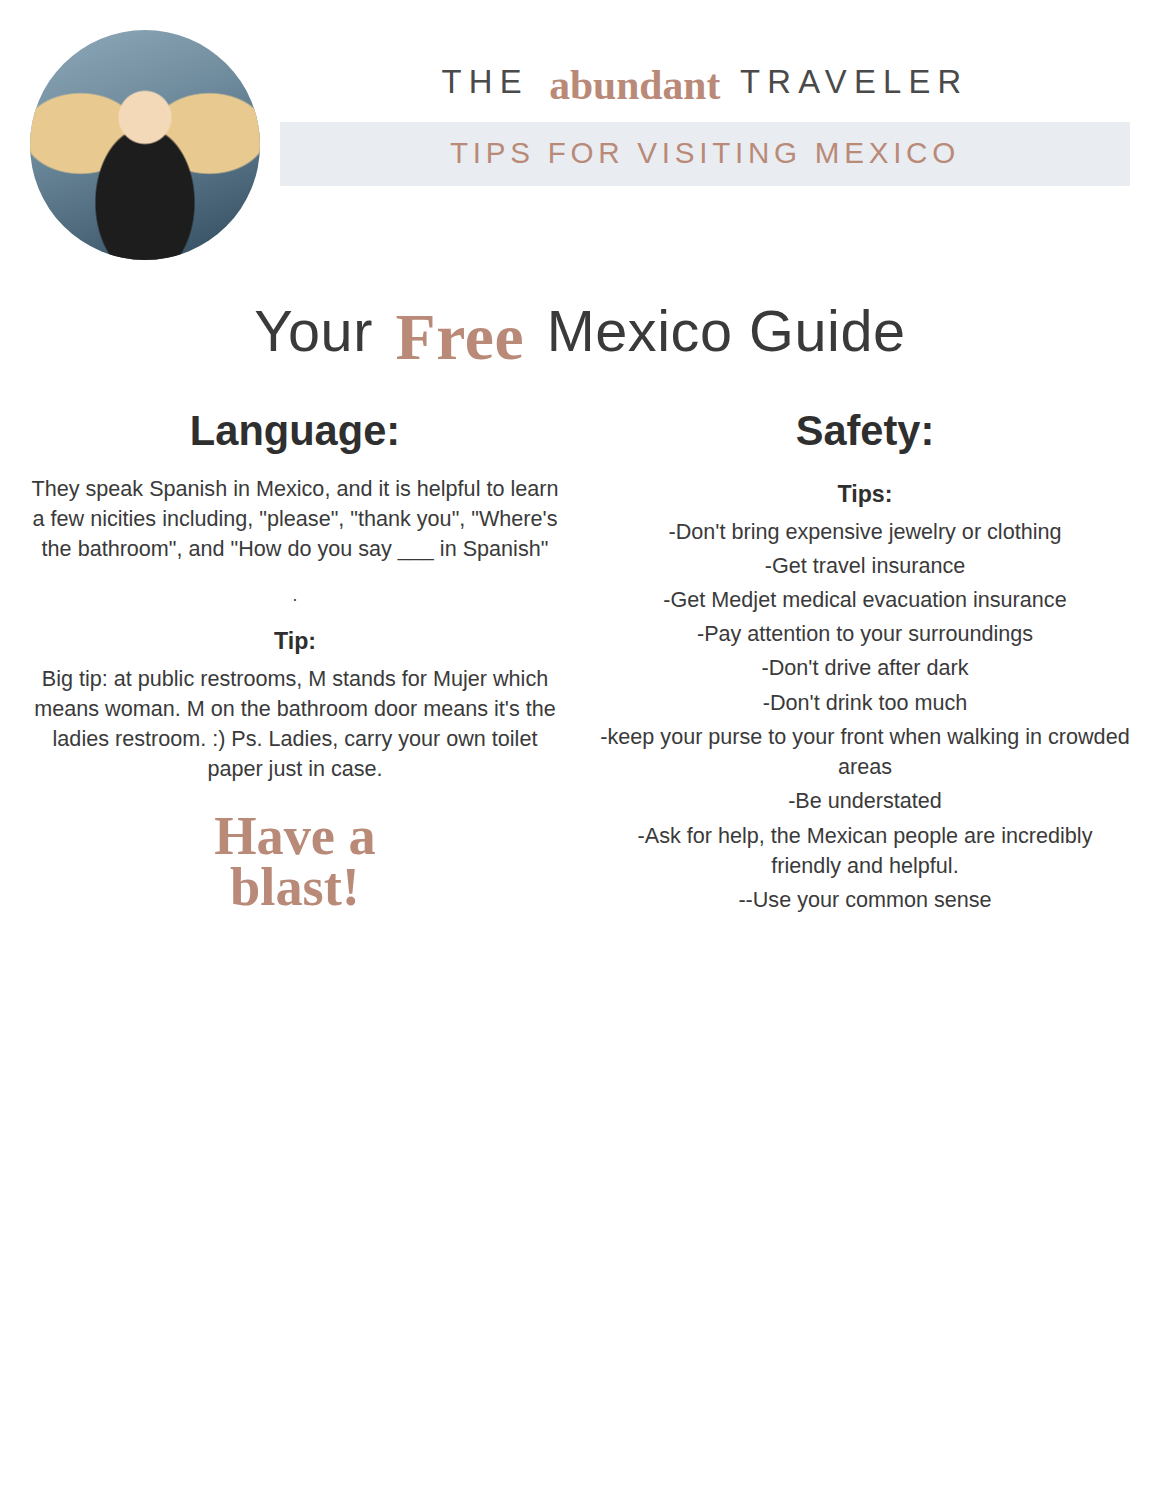Portrait photo
THE abundant TRAVELER
Tips for Visiting Mexico
Your Free Mexico Guide
Language:
They speak Spanish in Mexico, and it is helpful to learn a few nicities including, "please", "thank you", "Where's the bathroom", and "How do you say ___ in Spanish"
. Tip:
Big tip: at public restrooms, M stands for Mujer which means woman. M on the bathroom door means it's the ladies restroom. :) Ps. Ladies, carry your own toilet paper just in case.
Have a
blast!
Safety:
Tips:
-Don't bring expensive jewelry or clothing
-Get travel insurance
-Get Medjet medical evacuation insurance
-Pay attention to your surroundings
-Don't drive after dark
-Don't drink too much
-keep your purse to your front when walking in crowded areas
-Be understated
-Ask for help, the Mexican people are incredibly friendly and helpful.
--Use your common sense